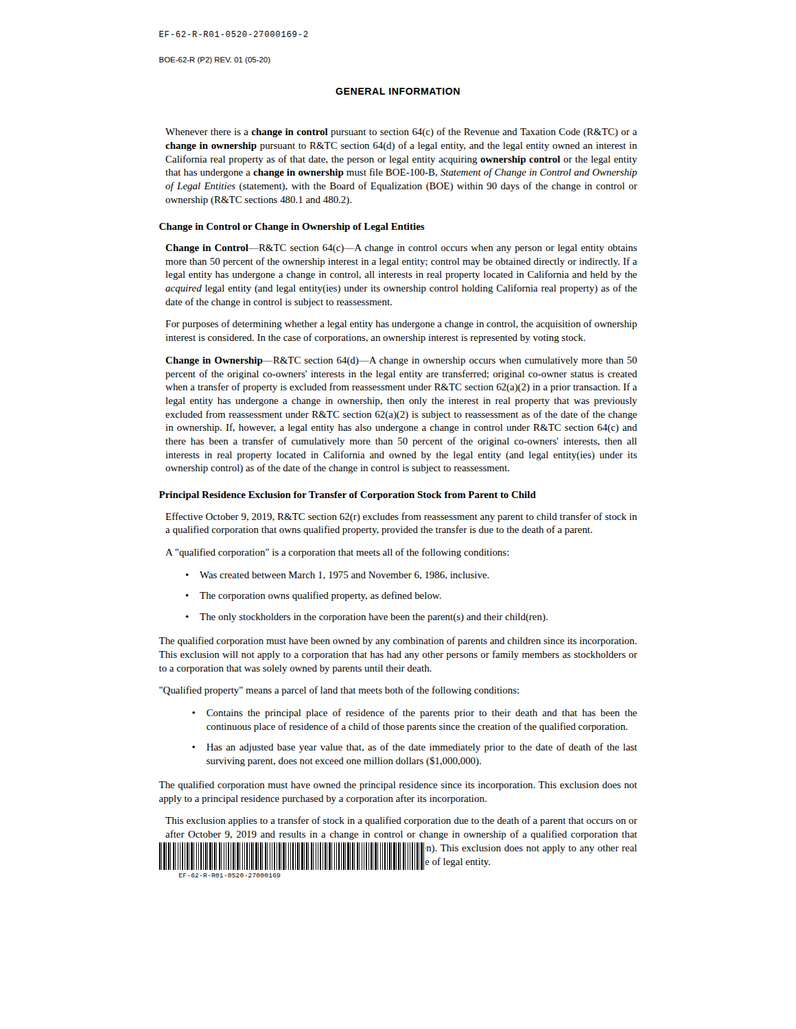EF-62-R-R01-0520-27000169-2
BOE-62-R (P2) REV. 01 (05-20)
GENERAL INFORMATION
Whenever there is a change in control pursuant to section 64(c) of the Revenue and Taxation Code (R&TC) or a change in ownership pursuant to R&TC section 64(d) of a legal entity, and the legal entity owned an interest in California real property as of that date, the person or legal entity acquiring ownership control or the legal entity that has undergone a change in ownership must file BOE-100-B, Statement of Change in Control and Ownership of Legal Entities (statement), with the Board of Equalization (BOE) within 90 days of the change in control or ownership (R&TC sections 480.1 and 480.2).
Change in Control or Change in Ownership of Legal Entities
Change in Control—R&TC section 64(c)—A change in control occurs when any person or legal entity obtains more than 50 percent of the ownership interest in a legal entity; control may be obtained directly or indirectly. If a legal entity has undergone a change in control, all interests in real property located in California and held by the acquired legal entity (and legal entity(ies) under its ownership control holding California real property) as of the date of the change in control is subject to reassessment.
For purposes of determining whether a legal entity has undergone a change in control, the acquisition of ownership interest is considered. In the case of corporations, an ownership interest is represented by voting stock.
Change in Ownership—R&TC section 64(d)—A change in ownership occurs when cumulatively more than 50 percent of the original co-owners' interests in the legal entity are transferred; original co-owner status is created when a transfer of property is excluded from reassessment under R&TC section 62(a)(2) in a prior transaction. If a legal entity has undergone a change in ownership, then only the interest in real property that was previously excluded from reassessment under R&TC section 62(a)(2) is subject to reassessment as of the date of the change in ownership. If, however, a legal entity has also undergone a change in control under R&TC section 64(c) and there has been a transfer of cumulatively more than 50 percent of the original co-owners' interests, then all interests in real property located in California and owned by the legal entity (and legal entity(ies) under its ownership control) as of the date of the change in control is subject to reassessment.
Principal Residence Exclusion for Transfer of Corporation Stock from Parent to Child
Effective October 9, 2019, R&TC section 62(r) excludes from reassessment any parent to child transfer of stock in a qualified corporation that owns qualified property, provided the transfer is due to the death of a parent.
A "qualified corporation" is a corporation that meets all of the following conditions:
Was created between March 1, 1975 and November 6, 1986, inclusive.
The corporation owns qualified property, as defined below.
The only stockholders in the corporation have been the parent(s) and their child(ren).
The qualified corporation must have been owned by any combination of parents and children since its incorporation. This exclusion will not apply to a corporation that has had any other persons or family members as stockholders or to a corporation that was solely owned by parents until their death.
"Qualified property" means a parcel of land that meets both of the following conditions:
Contains the principal place of residence of the parents prior to their death and that has been the continuous place of residence of a child of those parents since the creation of the qualified corporation.
Has an adjusted base year value that, as of the date immediately prior to the date of death of the last surviving parent, does not exceed one million dollars ($1,000,000).
The qualified corporation must have owned the principal residence since its incorporation. This exclusion does not apply to a principal residence purchased by a corporation after its incorporation.
This exclusion applies to a transfer of stock in a qualified corporation due to the death of a parent that occurs on or after October 9, 2019 and results in a change in control or change in ownership of a qualified corporation that owns the principal residence of the parent(s) and their child(ren). This exclusion does not apply to any other real property owned by the qualified corporation or to any other type of legal entity.
EF-62-R-R01-0520-27000169